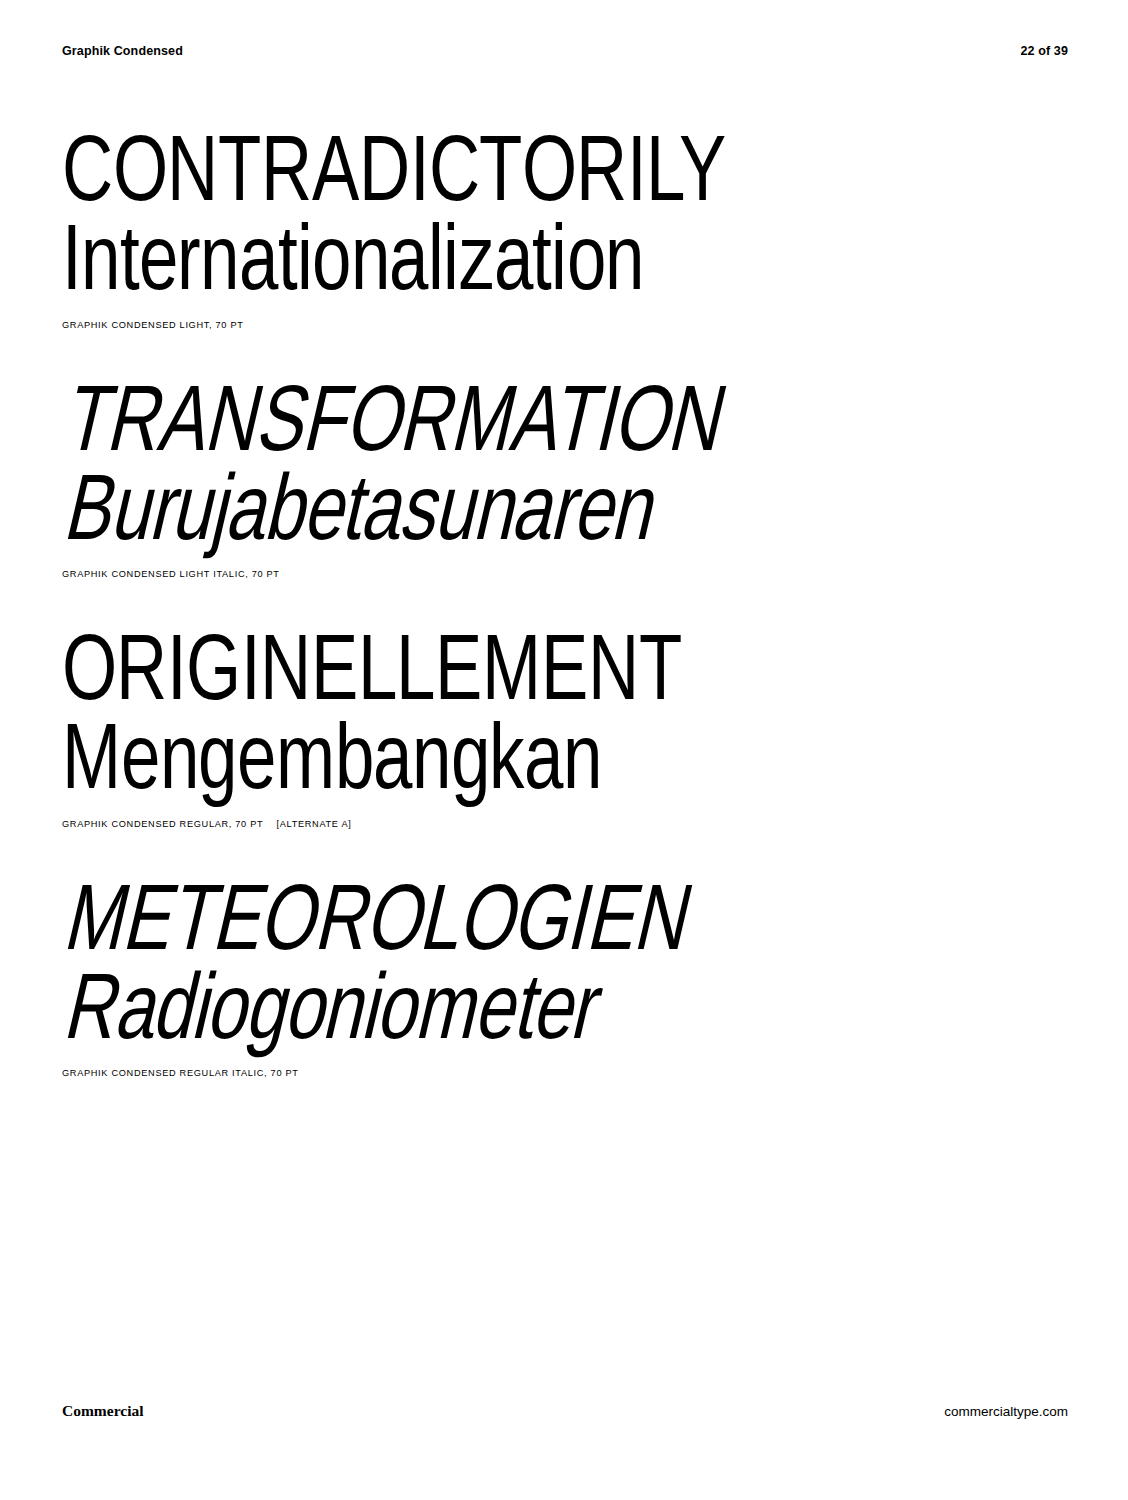Graphik Condensed
22 of 39
CONTRADICTORILY Internationalization
Graphik Condensed Light, 70 pt
TRANSFORMATION Burujabetasunaren
Graphik Condensed Light Italic, 70 pt
ORIGINELLEMENT Mengembangkan
Graphik Condensed Regular, 70 pt [alternate a]
METEOROLOGIEN Radiogoniometer
Graphik Condensed Regular Italic, 70 pt
Commercial
commercialtype.com